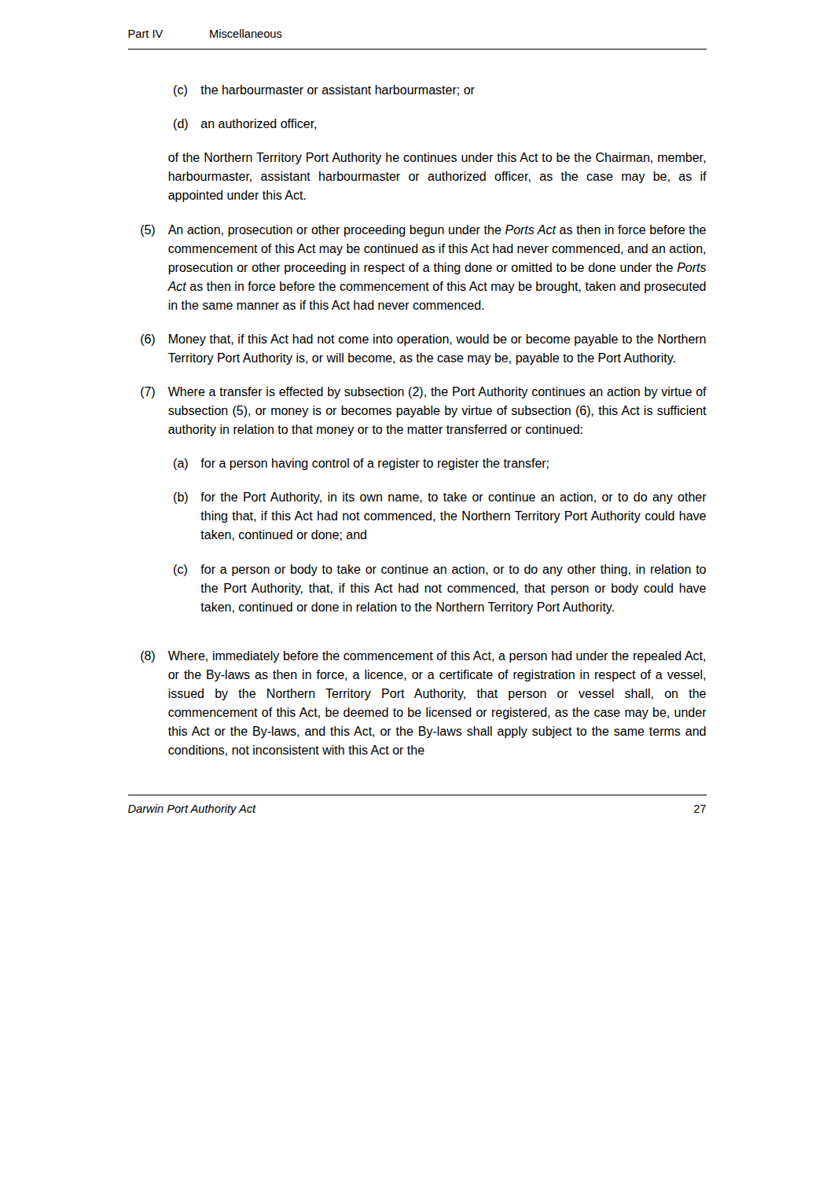Part IV Miscellaneous
(c) the harbourmaster or assistant harbourmaster; or
(d) an authorized officer,
of the Northern Territory Port Authority he continues under this Act to be the Chairman, member, harbourmaster, assistant harbourmaster or authorized officer, as the case may be, as if appointed under this Act.
(5) An action, prosecution or other proceeding begun under the Ports Act as then in force before the commencement of this Act may be continued as if this Act had never commenced, and an action, prosecution or other proceeding in respect of a thing done or omitted to be done under the Ports Act as then in force before the commencement of this Act may be brought, taken and prosecuted in the same manner as if this Act had never commenced.
(6) Money that, if this Act had not come into operation, would be or become payable to the Northern Territory Port Authority is, or will become, as the case may be, payable to the Port Authority.
(7) Where a transfer is effected by subsection (2), the Port Authority continues an action by virtue of subsection (5), or money is or becomes payable by virtue of subsection (6), this Act is sufficient authority in relation to that money or to the matter transferred or continued:
(a) for a person having control of a register to register the transfer;
(b) for the Port Authority, in its own name, to take or continue an action, or to do any other thing that, if this Act had not commenced, the Northern Territory Port Authority could have taken, continued or done; and
(c) for a person or body to take or continue an action, or to do any other thing, in relation to the Port Authority, that, if this Act had not commenced, that person or body could have taken, continued or done in relation to the Northern Territory Port Authority.
(8) Where, immediately before the commencement of this Act, a person had under the repealed Act, or the By-laws as then in force, a licence, or a certificate of registration in respect of a vessel, issued by the Northern Territory Port Authority, that person or vessel shall, on the commencement of this Act, be deemed to be licensed or registered, as the case may be, under this Act or the By-laws, and this Act, or the By-laws shall apply subject to the same terms and conditions, not inconsistent with this Act or the
Darwin Port Authority Act 27